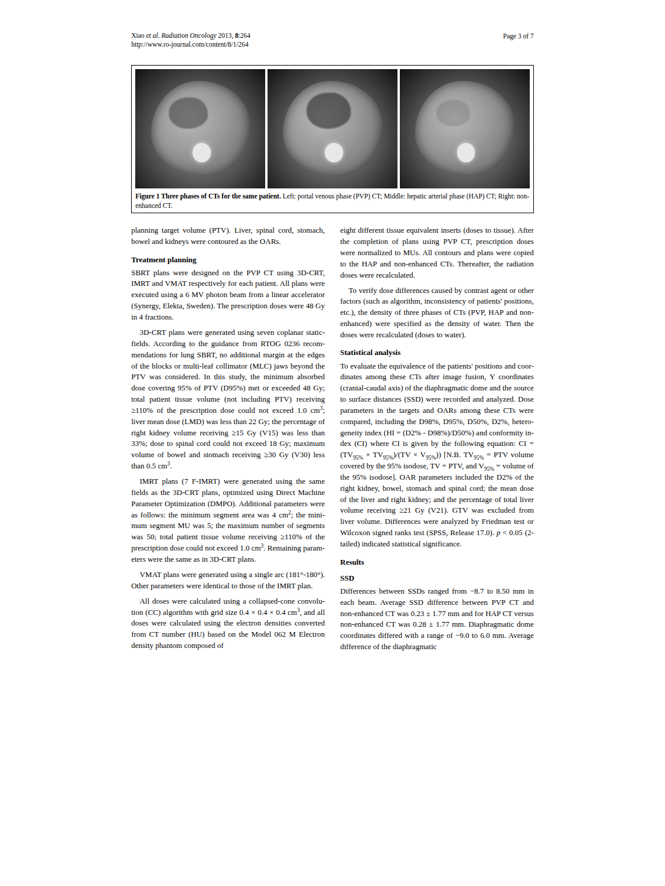Xiao et al. Radiation Oncology 2013, 8:264
http://www.ro-journal.com/content/8/1/264
Page 3 of 7
Figure 1 Three phases of CTs for the same patient. Left: portal venous phase (PVP) CT; Middle: hepatic arterial phase (HAP) CT; Right: non-enhanced CT.
planning target volume (PTV). Liver, spinal cord, stomach, bowel and kidneys were contoured as the OARs.
Treatment planning
SBRT plans were designed on the PVP CT using 3D-CRT, IMRT and VMAT respectively for each patient. All plans were executed using a 6 MV photon beam from a linear accelerator (Synergy, Elekta, Sweden). The prescription doses were 48 Gy in 4 fractions.
3D-CRT plans were generated using seven coplanar static-fields. According to the guidance from RTOG 0236 recommendations for lung SBRT, no additional margin at the edges of the blocks or multi-leaf collimator (MLC) jaws beyond the PTV was considered. In this study, the minimum absorbed dose covering 95% of PTV (D95%) met or exceeded 48 Gy; total patient tissue volume (not including PTV) receiving ≥110% of the prescription dose could not exceed 1.0 cm3; liver mean dose (LMD) was less than 22 Gy; the percentage of right kidney volume receiving ≥15 Gy (V15) was less than 33%; dose to spinal cord could not exceed 18 Gy; maximum volume of bowel and stomach receiving ≥30 Gy (V30) less than 0.5 cm3.
IMRT plans (7 F-IMRT) were generated using the same fields as the 3D-CRT plans, optimized using Direct Machine Parameter Optimization (DMPO). Additional parameters were as follows: the minimum segment area was 4 cm2; the minimum segment MU was 5; the maximum number of segments was 50; total patient tissue volume receiving ≥110% of the prescription dose could not exceed 1.0 cm3. Remaining parameters were the same as in 3D-CRT plans.
VMAT plans were generated using a single arc (181°-180°). Other parameters were identical to those of the IMRT plan.
All doses were calculated using a collapsed-cone convolution (CC) algorithm with grid size 0.4 × 0.4 × 0.4 cm3, and all doses were calculated using the electron densities converted from CT number (HU) based on the Model 062 M Electron density phantom composed of
eight different tissue equivalent inserts (doses to tissue). After the completion of plans using PVP CT, prescription doses were normalized to MUs. All contours and plans were copied to the HAP and non-enhanced CTs. Thereafter, the radiation doses were recalculated.
To verify dose differences caused by contrast agent or other factors (such as algorithm, inconsistency of patients' positions, etc.), the density of three phases of CTs (PVP, HAP and non-enhanced) were specified as the density of water. Then the doses were recalculated (doses to water).
Statistical analysis
To evaluate the equivalence of the patients' positions and coordinates among these CTs after image fusion, Y coordinates (cranial-caudal axis) of the diaphragmatic dome and the source to surface distances (SSD) were recorded and analyzed. Dose parameters in the targets and OARs among these CTs were compared, including the D98%, D95%, D50%, D2%, heterogeneity index (HI = (D2% - D98%)/D50%) and conformity index (CI) where CI is given by the following equation: CI = (TV95% × TV95%)/(TV × V95%)) [N.B. TV95% = PTV volume covered by the 95% isodose, TV = PTV, and V95% = volume of the 95% isodose]. OAR parameters included the D2% of the right kidney, bowel, stomach and spinal cord; the mean dose of the liver and right kidney; and the percentage of total liver volume receiving ≥21 Gy (V21). GTV was excluded from liver volume. Differences were analyzed by Friedman test or Wilcoxon signed ranks test (SPSS, Release 17.0). p < 0.05 (2-tailed) indicated statistical significance.
Results
SSD
Differences between SSDs ranged from −8.7 to 8.50 mm in each beam. Average SSD difference between PVP CT and non-enhanced CT was 0.23 ± 1.77 mm and for HAP CT versus non-enhanced CT was 0.28 ± 1.77 mm. Diaphragmatic dome coordinates differed with a range of −9.0 to 6.0 mm. Average difference of the diaphragmatic